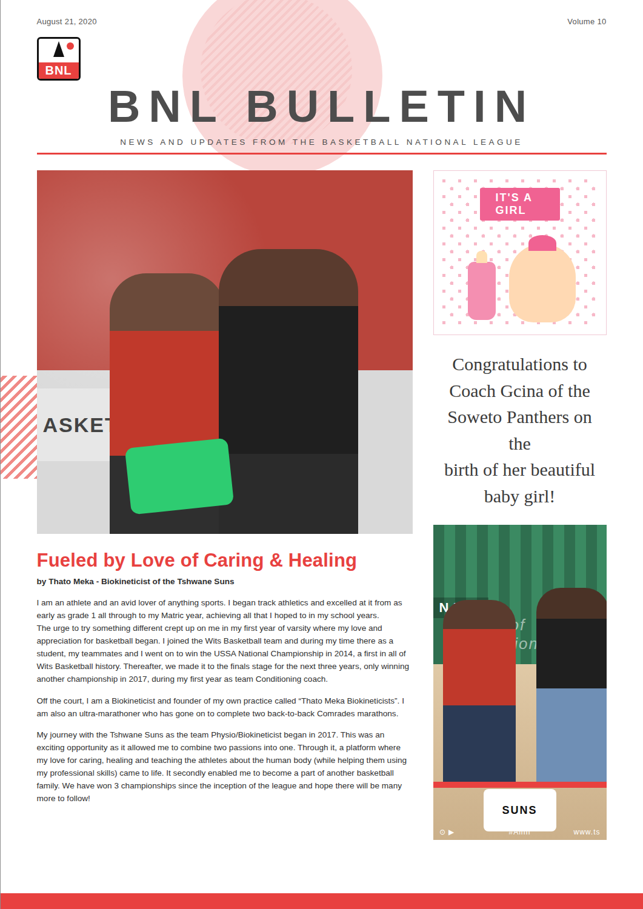August 21, 2020 Volume 10
BNL
BNL BULLETIN
NEWS AND UPDATES FROM THE BASKETBALL NATIONAL LEAGUE
ASKETB
Fueled by Love of Caring & Healing
by Thato Meka - Biokineticist of the Tshwane Suns
I am an athlete and an avid lover of anything sports. I began track athletics and excelled at it from as early as grade 1 all through to my Matric year, achieving all that I hoped to in my school years.
The urge to try something different crept up on me in my first year of varsity where my love and appreciation for basketball began. I joined the Wits Basketball team and during my time there as a student, my teammates and I went on to win the USSA National Championship in 2014, a first in all of Wits Basketball history. Thereafter, we made it to the finals stage for the next three years, only winning another championship in 2017, during my first year as team Conditioning coach.
Off the court, I am a Biokineticist and founder of my own practice called “Thato Meka Biokineticists”. I am also an ultra-marathoner who has gone on to complete two back-to-back Comrades marathons.
My journey with the Tshwane Suns as the team Physio/Biokineticist began in 2017. This was an exciting opportunity as it allowed me to combine two passions into one. Through it, a platform where my love for caring, healing and teaching the athletes about the human body (while helping them using my professional skills) came to life. It secondly enabled me to become a part of another basketball family. We have won 3 championships since the inception of the league and hope there will be many more to follow!
IT'S A GIRL
Congratulations to
Coach Gcina of the
Soweto Panthers on the
birth of her beautiful
baby girl!
NALS
World of Champions
SUNS
⊙ ▶ #AllIn www.ts